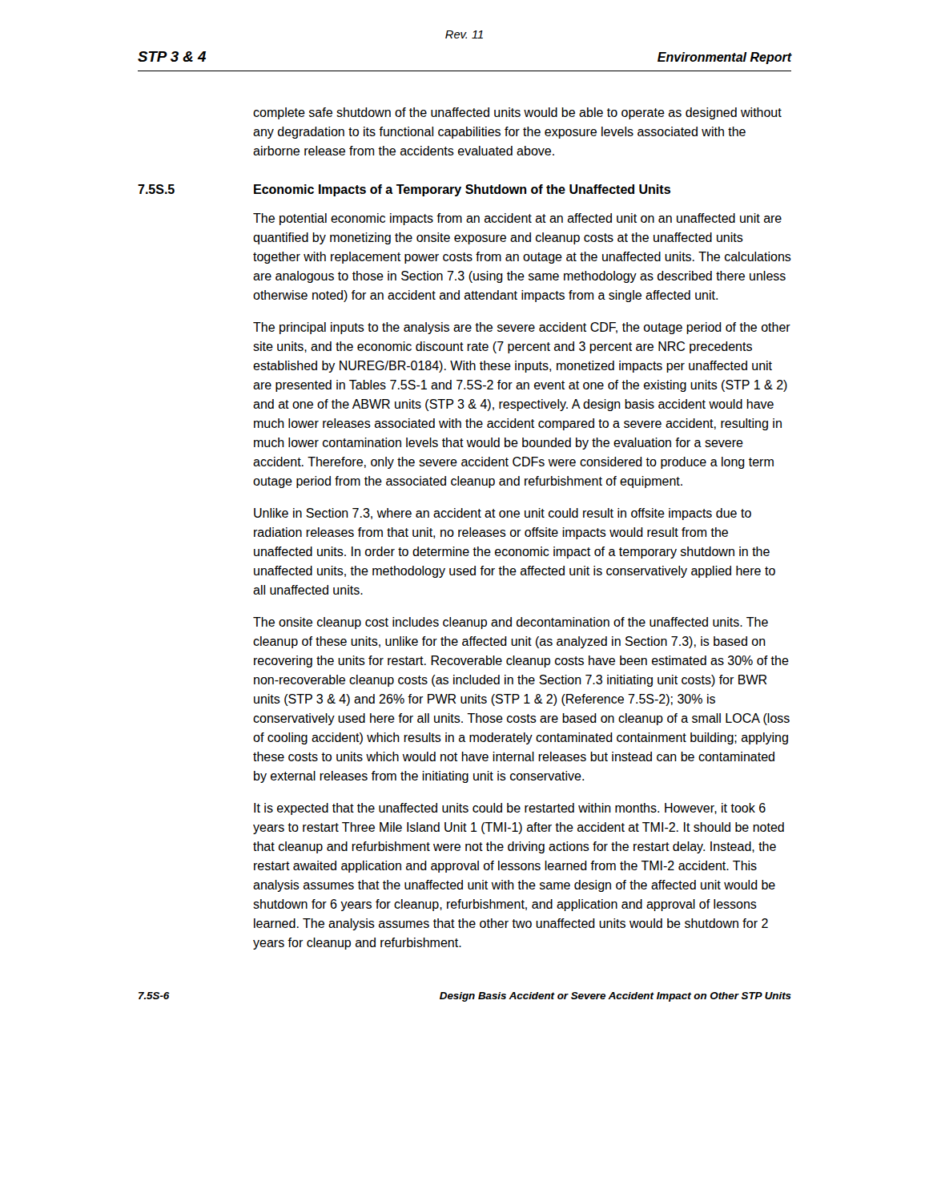Rev. 11
STP 3 & 4
Environmental Report
complete safe shutdown of the unaffected units would be able to operate as designed without any degradation to its functional capabilities for the exposure levels associated with the airborne release from the accidents evaluated above.
7.5S.5 Economic Impacts of a Temporary Shutdown of the Unaffected Units
The potential economic impacts from an accident at an affected unit on an unaffected unit are quantified by monetizing the onsite exposure and cleanup costs at the unaffected units together with replacement power costs from an outage at the unaffected units. The calculations are analogous to those in Section 7.3 (using the same methodology as described there unless otherwise noted) for an accident and attendant impacts from a single affected unit.
The principal inputs to the analysis are the severe accident CDF, the outage period of the other site units, and the economic discount rate (7 percent and 3 percent are NRC precedents established by NUREG/BR-0184). With these inputs, monetized impacts per unaffected unit are presented in Tables 7.5S-1 and 7.5S-2 for an event at one of the existing units (STP 1 & 2) and at one of the ABWR units (STP 3 & 4), respectively. A design basis accident would have much lower releases associated with the accident compared to a severe accident, resulting in much lower contamination levels that would be bounded by the evaluation for a severe accident. Therefore, only the severe accident CDFs were considered to produce a long term outage period from the associated cleanup and refurbishment of equipment.
Unlike in Section 7.3, where an accident at one unit could result in offsite impacts due to radiation releases from that unit, no releases or offsite impacts would result from the unaffected units. In order to determine the economic impact of a temporary shutdown in the unaffected units, the methodology used for the affected unit is conservatively applied here to all unaffected units.
The onsite cleanup cost includes cleanup and decontamination of the unaffected units. The cleanup of these units, unlike for the affected unit (as analyzed in Section 7.3), is based on recovering the units for restart. Recoverable cleanup costs have been estimated as 30% of the non-recoverable cleanup costs (as included in the Section 7.3 initiating unit costs) for BWR units (STP 3 & 4) and 26% for PWR units (STP 1 & 2) (Reference 7.5S-2); 30% is conservatively used here for all units. Those costs are based on cleanup of a small LOCA (loss of cooling accident) which results in a moderately contaminated containment building; applying these costs to units which would not have internal releases but instead can be contaminated by external releases from the initiating unit is conservative.
It is expected that the unaffected units could be restarted within months. However, it took 6 years to restart Three Mile Island Unit 1 (TMI-1) after the accident at TMI-2. It should be noted that cleanup and refurbishment were not the driving actions for the restart delay. Instead, the restart awaited application and approval of lessons learned from the TMI-2 accident. This analysis assumes that the unaffected unit with the same design of the affected unit would be shutdown for 6 years for cleanup, refurbishment, and application and approval of lessons learned. The analysis assumes that the other two unaffected units would be shutdown for 2 years for cleanup and refurbishment.
7.5S-6
Design Basis Accident or Severe Accident Impact on Other STP Units